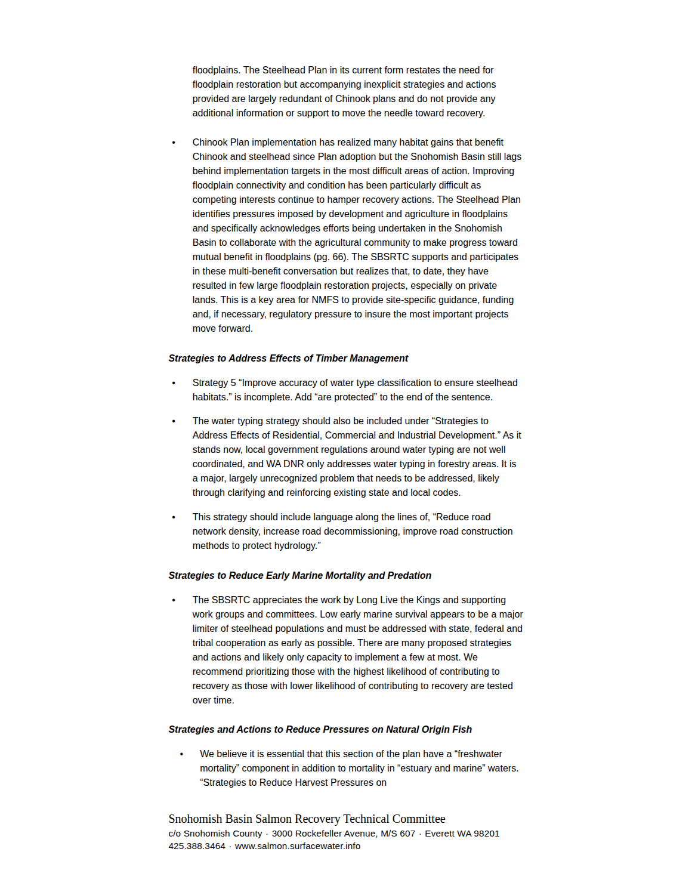floodplains. The Steelhead Plan in its current form restates the need for floodplain restoration but accompanying inexplicit strategies and actions provided are largely redundant of Chinook plans and do not provide any additional information or support to move the needle toward recovery.
Chinook Plan implementation has realized many habitat gains that benefit Chinook and steelhead since Plan adoption but the Snohomish Basin still lags behind implementation targets in the most difficult areas of action. Improving floodplain connectivity and condition has been particularly difficult as competing interests continue to hamper recovery actions. The Steelhead Plan identifies pressures imposed by development and agriculture in floodplains and specifically acknowledges efforts being undertaken in the Snohomish Basin to collaborate with the agricultural community to make progress toward mutual benefit in floodplains (pg. 66). The SBSRTC supports and participates in these multi-benefit conversation but realizes that, to date, they have resulted in few large floodplain restoration projects, especially on private lands. This is a key area for NMFS to provide site-specific guidance, funding and, if necessary, regulatory pressure to insure the most important projects move forward.
Strategies to Address Effects of Timber Management
Strategy 5 “Improve accuracy of water type classification to ensure steelhead habitats.” is incomplete. Add “are protected” to the end of the sentence.
The water typing strategy should also be included under “Strategies to Address Effects of Residential, Commercial and Industrial Development.” As it stands now, local government regulations around water typing are not well coordinated, and WA DNR only addresses water typing in forestry areas. It is a major, largely unrecognized problem that needs to be addressed, likely through clarifying and reinforcing existing state and local codes.
This strategy should include language along the lines of, “Reduce road network density, increase road decommissioning, improve road construction methods to protect hydrology.”
Strategies to Reduce Early Marine Mortality and Predation
The SBSRTC appreciates the work by Long Live the Kings and supporting work groups and committees. Low early marine survival appears to be a major limiter of steelhead populations and must be addressed with state, federal and tribal cooperation as early as possible. There are many proposed strategies and actions and likely only capacity to implement a few at most. We recommend prioritizing those with the highest likelihood of contributing to recovery as those with lower likelihood of contributing to recovery are tested over time.
Strategies and Actions to Reduce Pressures on Natural Origin Fish
We believe it is essential that this section of the plan have a “freshwater mortality” component in addition to mortality in “estuary and marine” waters. “Strategies to Reduce Harvest Pressures on
Snohomish Basin Salmon Recovery Technical Committee
c/o Snohomish County·3000 Rockefeller Avenue, M/S 607·Everett WA 98201
425.388.3464·www.salmon.surfacewater.info